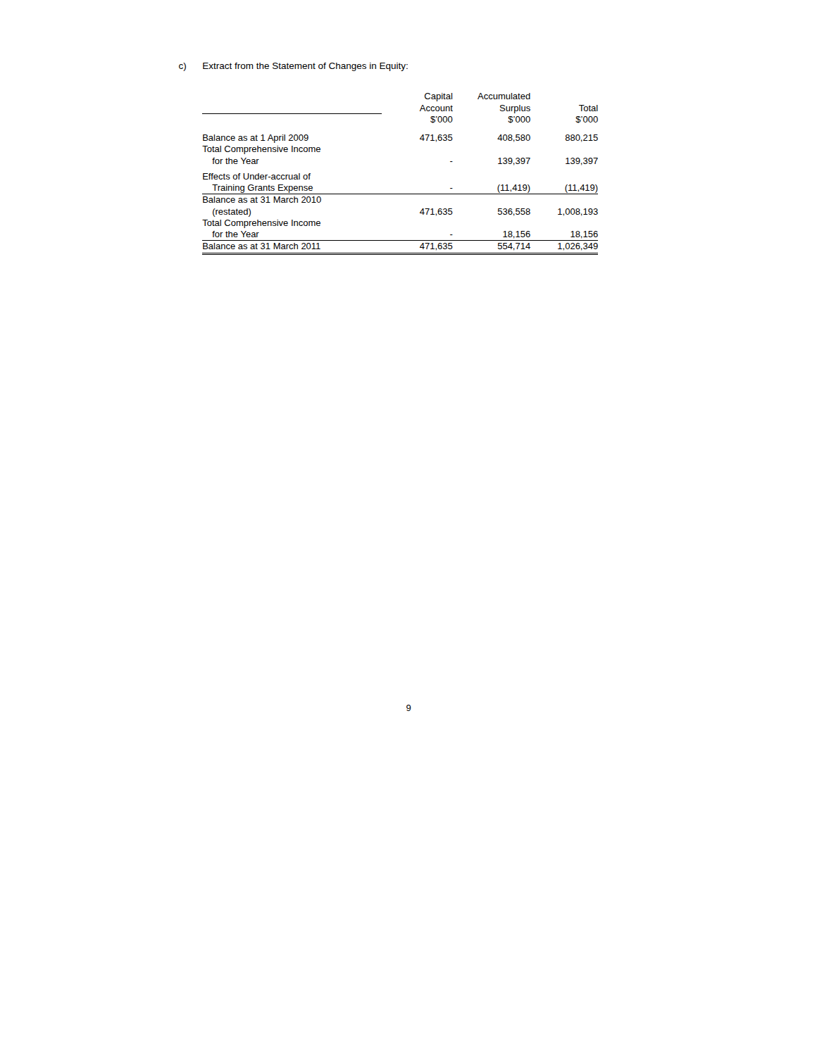c) Extract from the Statement of Changes in Equity:
| | Capital | Accumulated | |
| | Account | Surplus | Total |
| | $’000 | $’000 | $’000 |
| Balance as at 1 April 2009 | 471,635 | 408,580 | 880,215 |
| Total Comprehensive Income for the Year | - | 139,397 | 139,397 |
| Effects of Under-accrual of Training Grants Expense | - | (11,419) | (11,419) |
| Balance as at 31 March 2010 (restated) | 471,635 | 536,558 | 1,008,193 |
| Total Comprehensive Income for the Year | - | 18,156 | 18,156 |
| Balance as at 31 March 2011 | 471,635 | 554,714 | 1,026,349 |
9